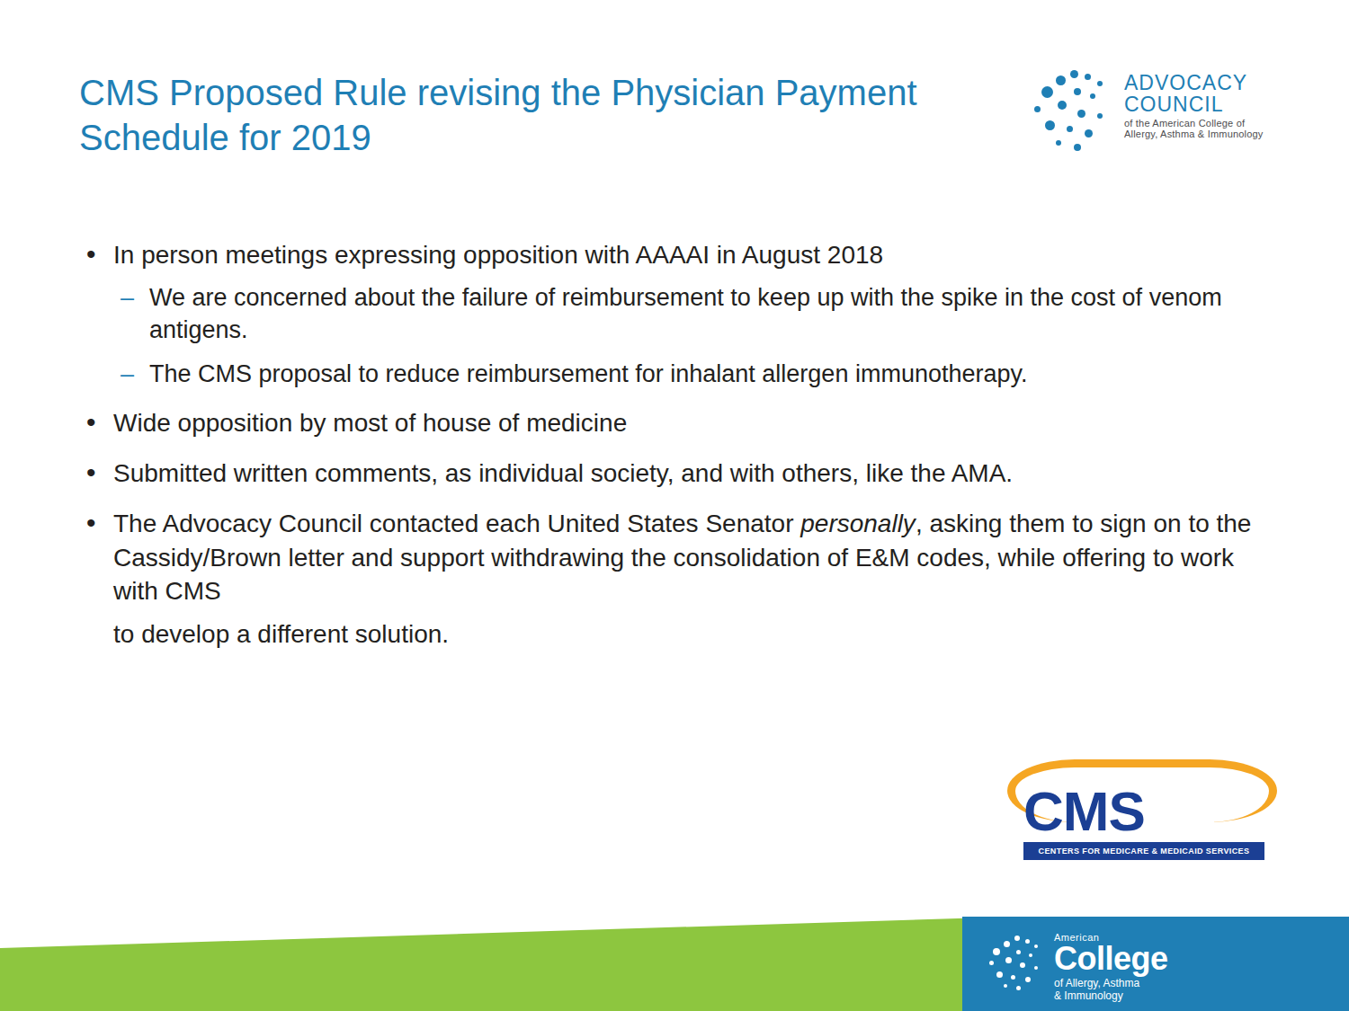CMS Proposed Rule revising the Physician Payment Schedule for 2019
ADVOCACY
COUNCIL
of the American College of
Allergy, Asthma & Immunology
In person meetings expressing opposition with AAAAI in August 2018
We are concerned about the failure of reimbursement to keep up with the spike in the cost of venom antigens.
The CMS proposal to reduce reimbursement for inhalant allergen immunotherapy.
Wide opposition by most of house of medicine
Submitted written comments, as individual society, and with others, like the AMA.
The Advocacy Council contacted each United States Senator personally, asking them to sign on to the Cassidy/Brown letter and support withdrawing the consolidation of E&M codes, while offering to work with CMS to develop a different solution.
CMS
CENTERS FOR MEDICARE & MEDICAID SERVICES
American
College
of Allergy, Asthma
& Immunology